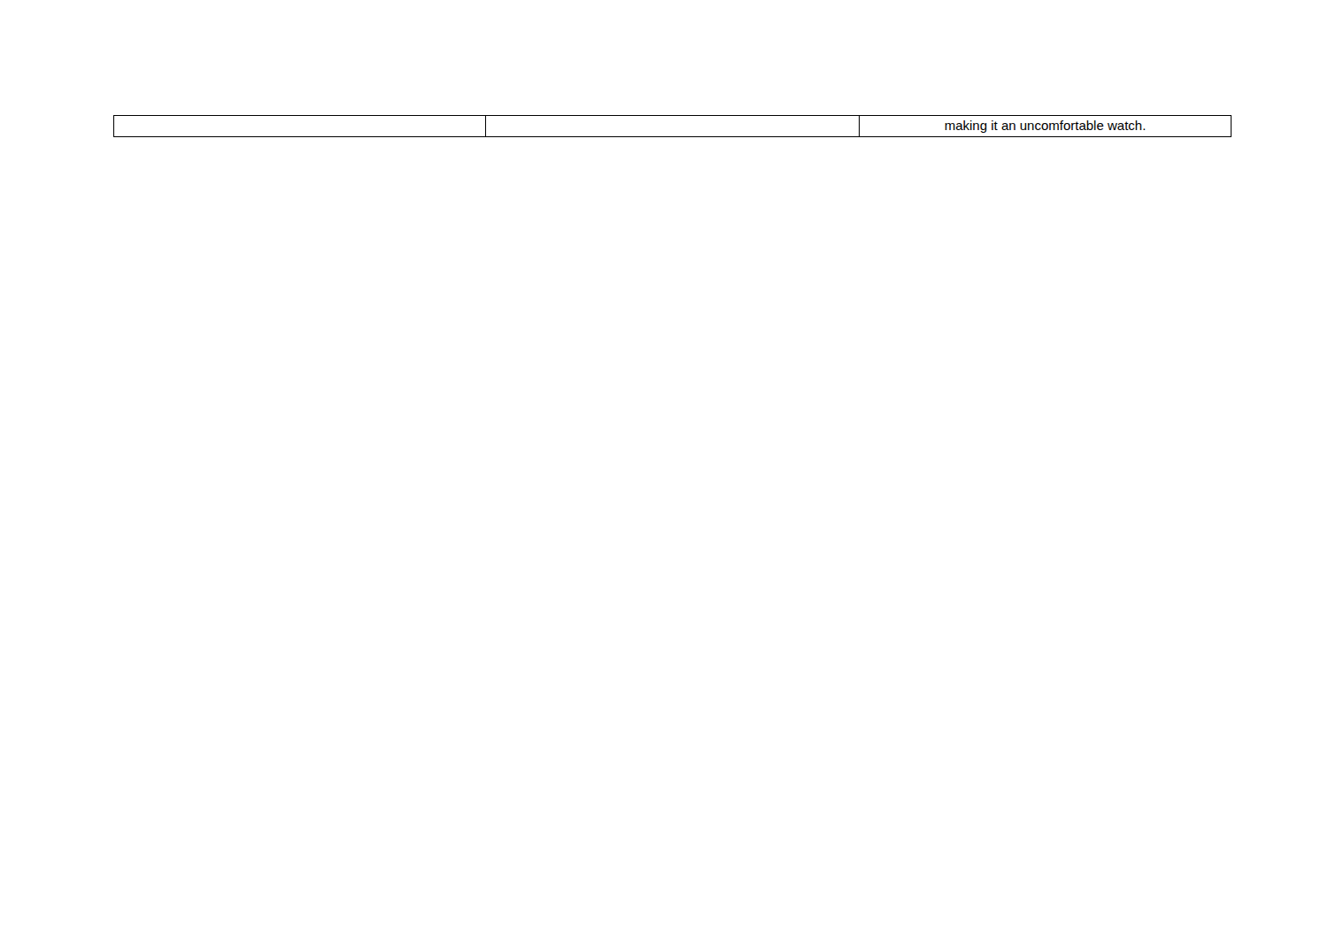| | | making it an uncomfortable watch. |